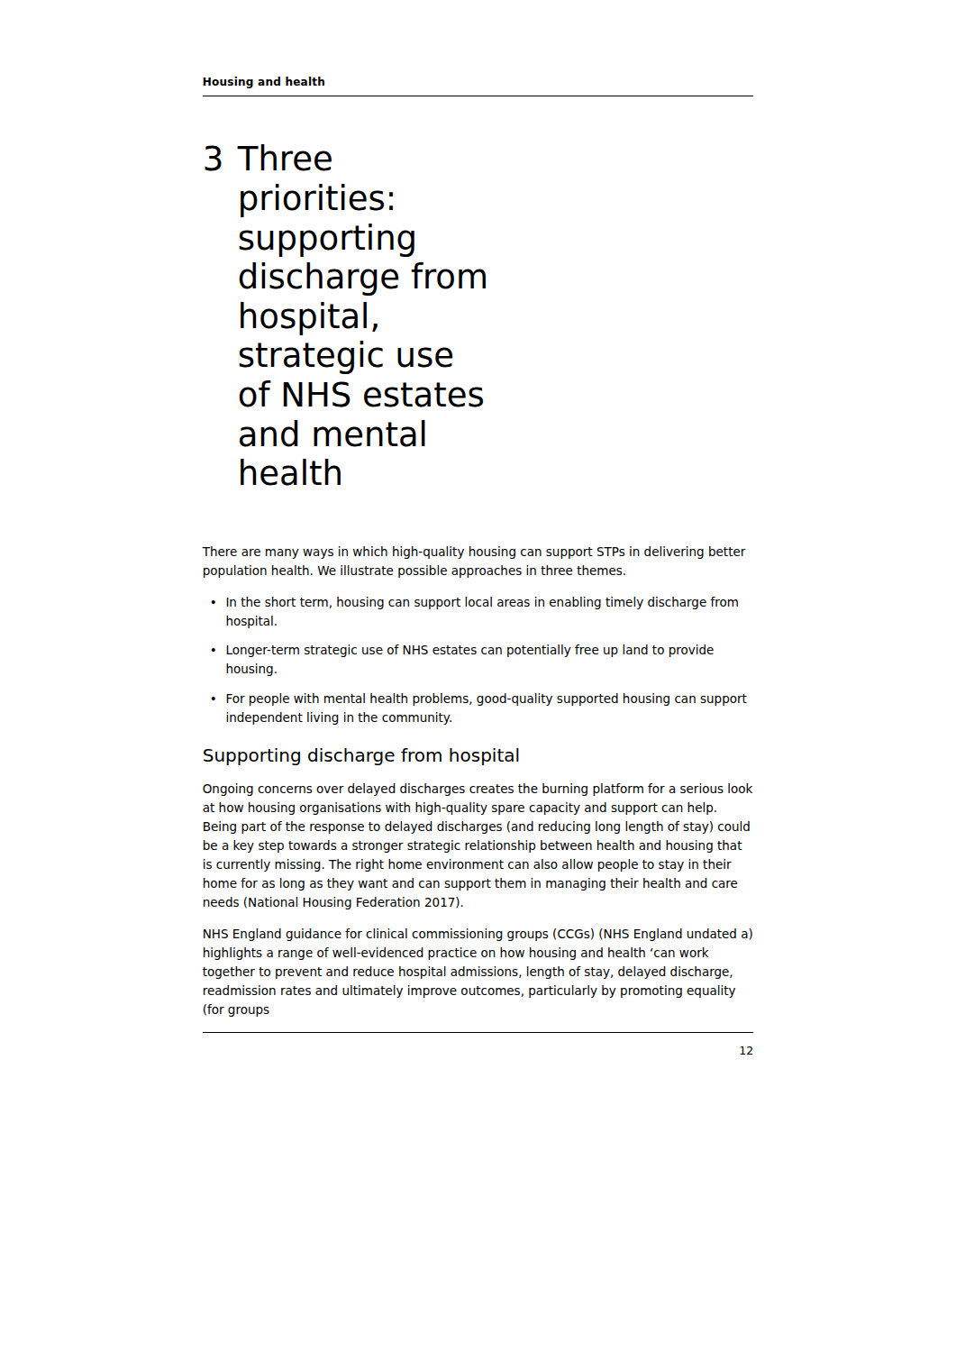Housing and health
3 Three priorities: supporting discharge from hospital, strategic use of NHS estates and mental health
There are many ways in which high-quality housing can support STPs in delivering better population health. We illustrate possible approaches in three themes.
In the short term, housing can support local areas in enabling timely discharge from hospital.
Longer-term strategic use of NHS estates can potentially free up land to provide housing.
For people with mental health problems, good-quality supported housing can support independent living in the community.
Supporting discharge from hospital
Ongoing concerns over delayed discharges creates the burning platform for a serious look at how housing organisations with high-quality spare capacity and support can help. Being part of the response to delayed discharges (and reducing long length of stay) could be a key step towards a stronger strategic relationship between health and housing that is currently missing. The right home environment can also allow people to stay in their home for as long as they want and can support them in managing their health and care needs (National Housing Federation 2017).
NHS England guidance for clinical commissioning groups (CCGs) (NHS England undated a) highlights a range of well-evidenced practice on how housing and health ‘can work together to prevent and reduce hospital admissions, length of stay, delayed discharge, readmission rates and ultimately improve outcomes, particularly by promoting equality (for groups
12